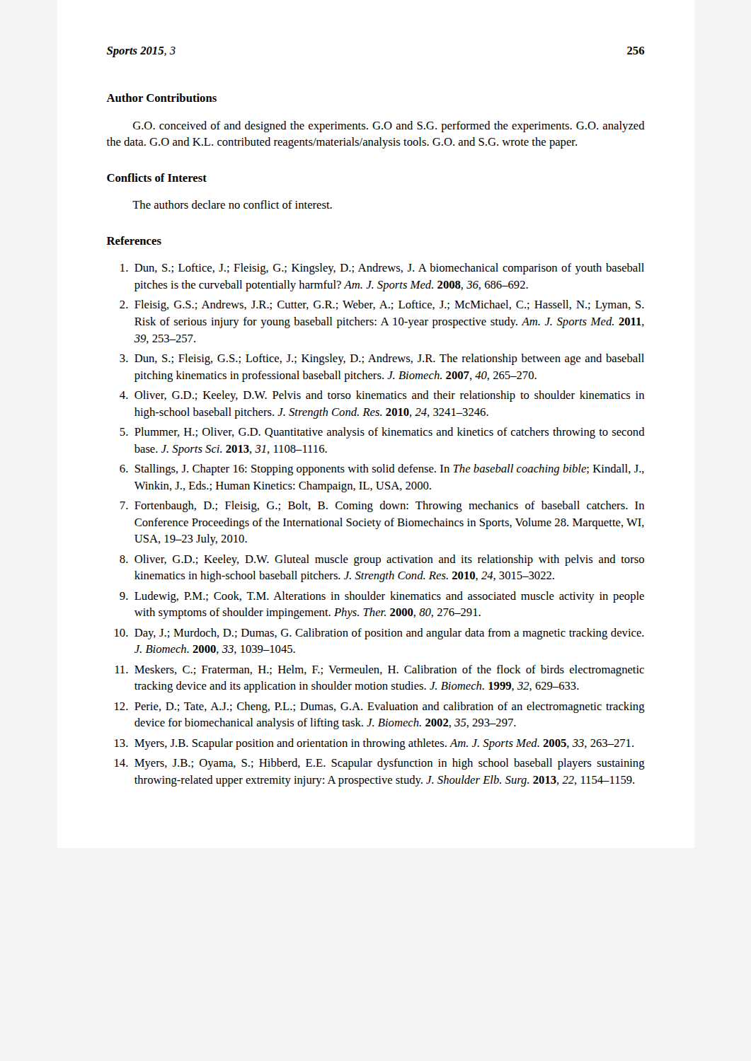Sports 2015, 3 256
Author Contributions
G.O. conceived of and designed the experiments. G.O and S.G. performed the experiments. G.O. analyzed the data. G.O and K.L. contributed reagents/materials/analysis tools. G.O. and S.G. wrote the paper.
Conflicts of Interest
The authors declare no conflict of interest.
References
Dun, S.; Loftice, J.; Fleisig, G.; Kingsley, D.; Andrews, J. A biomechanical comparison of youth baseball pitches is the curveball potentially harmful? Am. J. Sports Med. 2008, 36, 686–692.
Fleisig, G.S.; Andrews, J.R.; Cutter, G.R.; Weber, A.; Loftice, J.; McMichael, C.; Hassell, N.; Lyman, S. Risk of serious injury for young baseball pitchers: A 10-year prospective study. Am. J. Sports Med. 2011, 39, 253–257.
Dun, S.; Fleisig, G.S.; Loftice, J.; Kingsley, D.; Andrews, J.R. The relationship between age and baseball pitching kinematics in professional baseball pitchers. J. Biomech. 2007, 40, 265–270.
Oliver, G.D.; Keeley, D.W. Pelvis and torso kinematics and their relationship to shoulder kinematics in high-school baseball pitchers. J. Strength Cond. Res. 2010, 24, 3241–3246.
Plummer, H.; Oliver, G.D. Quantitative analysis of kinematics and kinetics of catchers throwing to second base. J. Sports Sci. 2013, 31, 1108–1116.
Stallings, J. Chapter 16: Stopping opponents with solid defense. In The baseball coaching bible; Kindall, J., Winkin, J., Eds.; Human Kinetics: Champaign, IL, USA, 2000.
Fortenbaugh, D.; Fleisig, G.; Bolt, B. Coming down: Throwing mechanics of baseball catchers. In Conference Proceedings of the International Society of Biomechaincs in Sports, Volume 28. Marquette, WI, USA, 19–23 July, 2010.
Oliver, G.D.; Keeley, D.W. Gluteal muscle group activation and its relationship with pelvis and torso kinematics in high-school baseball pitchers. J. Strength Cond. Res. 2010, 24, 3015–3022.
Ludewig, P.M.; Cook, T.M. Alterations in shoulder kinematics and associated muscle activity in people with symptoms of shoulder impingement. Phys. Ther. 2000, 80, 276–291.
Day, J.; Murdoch, D.; Dumas, G. Calibration of position and angular data from a magnetic tracking device. J. Biomech. 2000, 33, 1039–1045.
Meskers, C.; Fraterman, H.; Helm, F.; Vermeulen, H. Calibration of the flock of birds electromagnetic tracking device and its application in shoulder motion studies. J. Biomech. 1999, 32, 629–633.
Perie, D.; Tate, A.J.; Cheng, P.L.; Dumas, G.A. Evaluation and calibration of an electromagnetic tracking device for biomechanical analysis of lifting task. J. Biomech. 2002, 35, 293–297.
Myers, J.B. Scapular position and orientation in throwing athletes. Am. J. Sports Med. 2005, 33, 263–271.
Myers, J.B.; Oyama, S.; Hibberd, E.E. Scapular dysfunction in high school baseball players sustaining throwing-related upper extremity injury: A prospective study. J. Shoulder Elb. Surg. 2013, 22, 1154–1159.